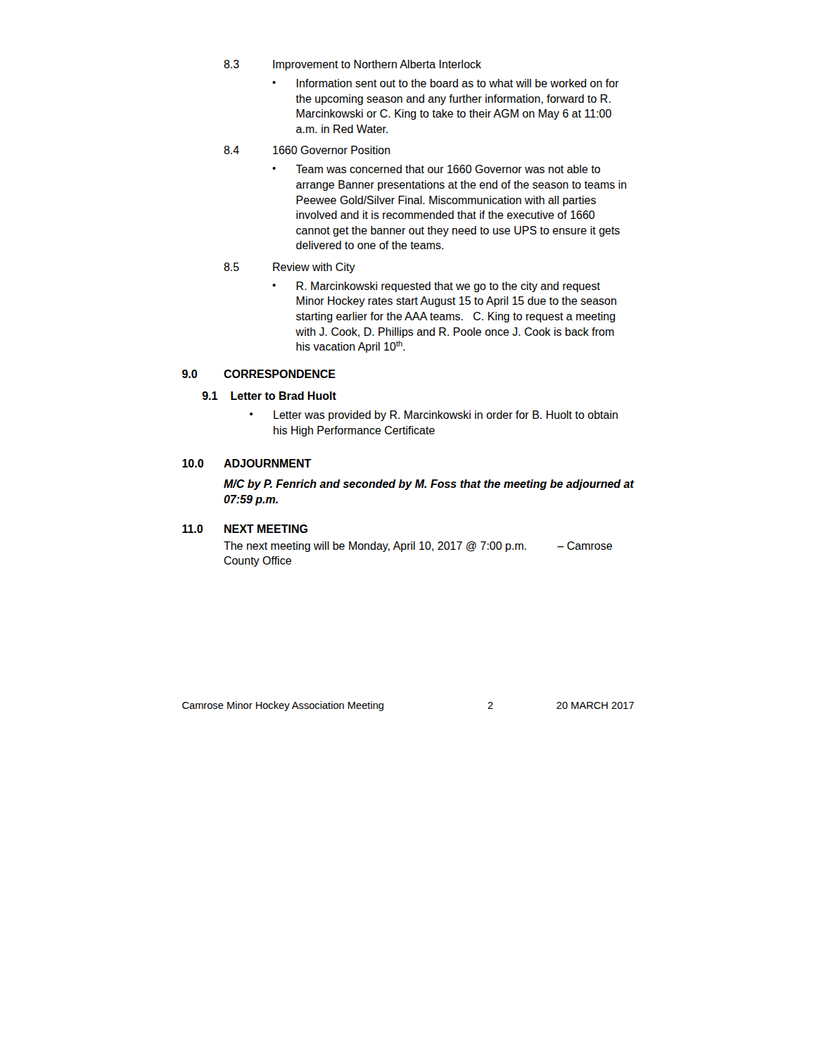8.3 Improvement to Northern Alberta Interlock
• Information sent out to the board as to what will be worked on for the upcoming season and any further information, forward to R. Marcinkowski or C. King to take to their AGM on May 6 at 11:00 a.m. in Red Water.
8.4 1660 Governor Position
• Team was concerned that our 1660 Governor was not able to arrange Banner presentations at the end of the season to teams in Peewee Gold/Silver Final. Miscommunication with all parties involved and it is recommended that if the executive of 1660 cannot get the banner out they need to use UPS to ensure it gets delivered to one of the teams.
8.5 Review with City
• R. Marcinkowski requested that we go to the city and request Minor Hockey rates start August 15 to April 15 due to the season starting earlier for the AAA teams. C. King to request a meeting with J. Cook, D. Phillips and R. Poole once J. Cook is back from his vacation April 10th.
9.0 CORRESPONDENCE
9.1 Letter to Brad Huolt
• Letter was provided by R. Marcinkowski in order for B. Huolt to obtain his High Performance Certificate
10.0 ADJOURNMENT
M/C by P. Fenrich and seconded by M. Foss that the meeting be adjourned at 07:59 p.m.
11.0 NEXT MEETING
The next meeting will be Monday, April 10, 2017 @ 7:00 p.m. – Camrose County Office
Camrose Minor Hockey Association Meeting 2 20 MARCH 2017